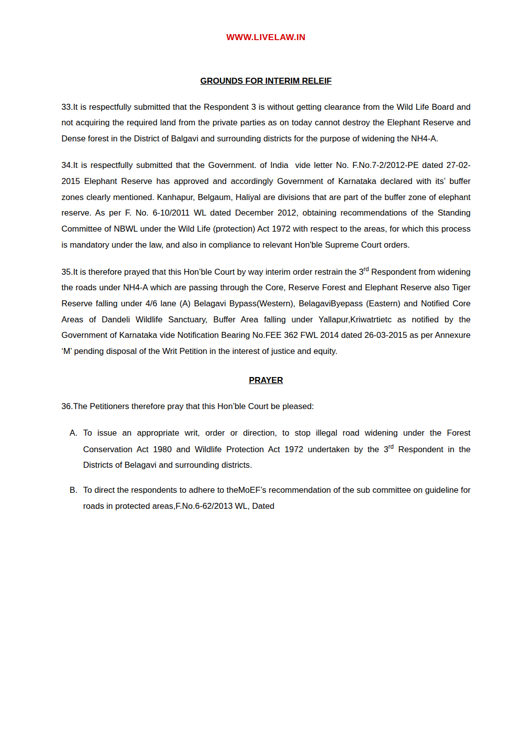WWW.LIVELAW.IN
GROUNDS FOR INTERIM RELEIF
33.It is respectfully submitted that the Respondent 3 is without getting clearance from the Wild Life Board and not acquiring the required land from the private parties as on today cannot destroy the Elephant Reserve and Dense forest in the District of Balgavi and surrounding districts for the purpose of widening the NH4-A.
34.It is respectfully submitted that the Government. of India vide letter No. F.No.7-2/2012-PE dated 27-02-2015 Elephant Reserve has approved and accordingly Government of Karnataka declared with its’ buffer zones clearly mentioned. Kanhapur, Belgaum, Haliyal are divisions that are part of the buffer zone of elephant reserve. As per F. No. 6-10/2011 WL dated December 2012, obtaining recommendations of the Standing Committee of NBWL under the Wild Life (protection) Act 1972 with respect to the areas, for which this process is mandatory under the law, and also in compliance to relevant Hon'ble Supreme Court orders.
35.It is therefore prayed that this Hon’ble Court by way interim order restrain the 3rd Respondent from widening the roads under NH4-A which are passing through the Core, Reserve Forest and Elephant Reserve also Tiger Reserve falling under 4/6 lane (A) Belagavi Bypass(Western), BelagaviByepass (Eastern) and Notified Core Areas of Dandeli Wildlife Sanctuary, Buffer Area falling under Yallapur,Kriwatrtietc as notified by the Government of Karnataka vide Notification Bearing No.FEE 362 FWL 2014 dated 26-03-2015 as per Annexure ‘M’ pending disposal of the Writ Petition in the interest of justice and equity.
PRAYER
36.The Petitioners therefore pray that this Hon’ble Court be pleased:
To issue an appropriate writ, order or direction, to stop illegal road widening under the Forest Conservation Act 1980 and Wildlife Protection Act 1972 undertaken by the 3rd Respondent in the Districts of Belagavi and surrounding districts.
To direct the respondents to adhere to theMoEF’s recommendation of the sub committee on guideline for roads in protected areas,F.No.6-62/2013 WL, Dated